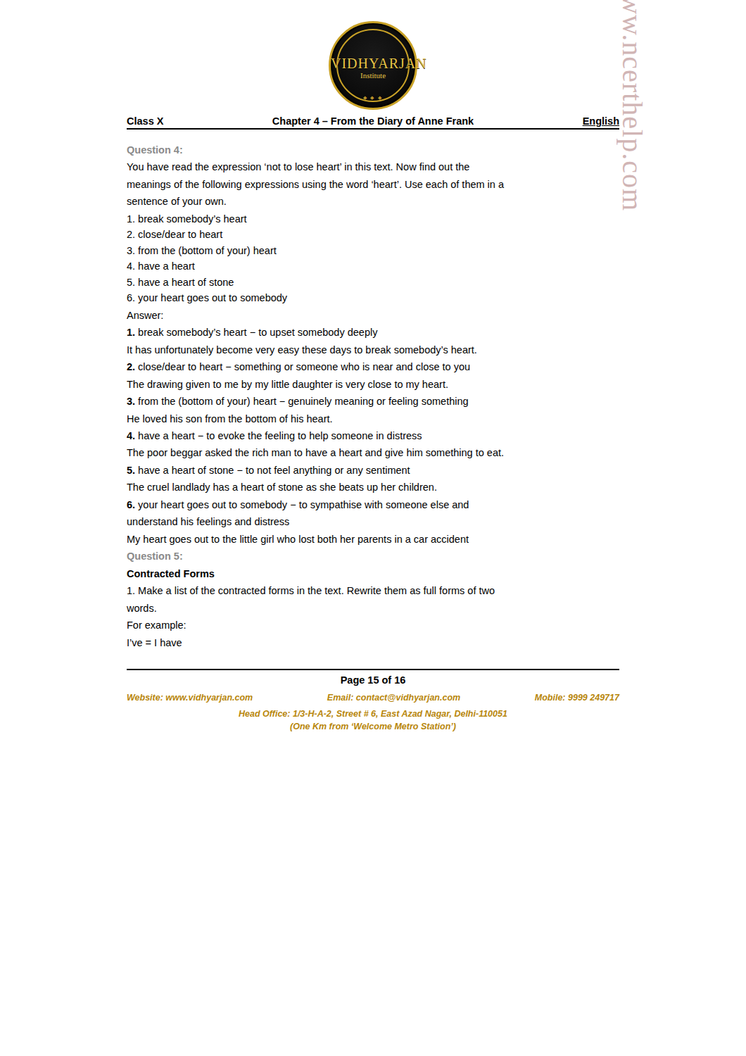VIDHYARJAN
Institute
◆ ◆ ◆
Class X Chapter 4 – From the Diary of Anne Frank English
http://www.ncerthelp.com
Question 4:
You have read the expression ‘not to lose heart’ in this text. Now find out the
meanings of the following expressions using the word ‘heart’. Use each of them in a
sentence of your own.
1. break somebody’s heart
2. close/dear to heart
3. from the (bottom of your) heart
4. have a heart
5. have a heart of stone
6. your heart goes out to somebody
Answer:
1. break somebody’s heart − to upset somebody deeply
It has unfortunately become very easy these days to break somebody’s heart.
2. close/dear to heart − something or someone who is near and close to you
The drawing given to me by my little daughter is very close to my heart.
3. from the (bottom of your) heart − genuinely meaning or feeling something
He loved his son from the bottom of his heart.
4. have a heart − to evoke the feeling to help someone in distress
The poor beggar asked the rich man to have a heart and give him something to eat.
5. have a heart of stone − to not feel anything or any sentiment
The cruel landlady has a heart of stone as she beats up her children.
6. your heart goes out to somebody − to sympathise with someone else and
understand his feelings and distress
My heart goes out to the little girl who lost both her parents in a car accident
Question 5:
Contracted Forms
1. Make a list of the contracted forms in the text. Rewrite them as full forms of two
words.
For example:
I’ve = I have
Page 15 of 16
Website: www.vidhyarjan.com Email: contact@vidhyarjan.com Mobile: 9999 249717
Head Office: 1/3-H-A-2, Street # 6, East Azad Nagar, Delhi-110051
(One Km from ‘Welcome Metro Station’)